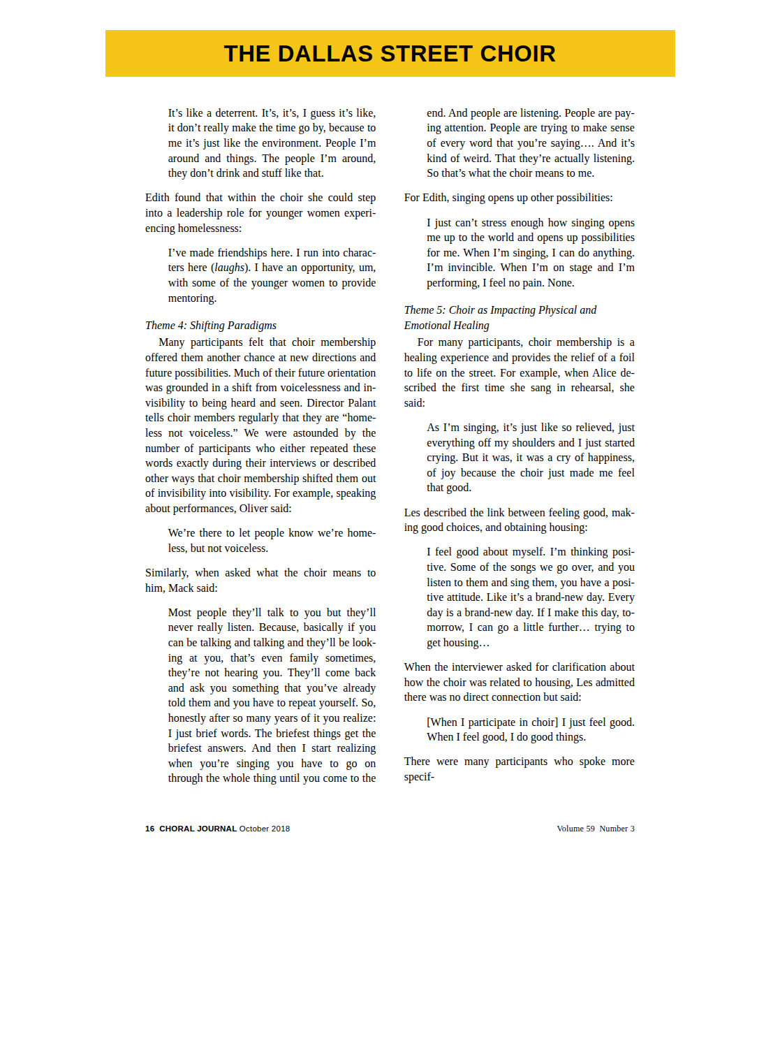THE DALLAS STREET CHOIR
It’s like a deterrent. It’s, it’s, I guess it’s like, it don’t really make the time go by, because to me it’s just like the environment. People I’m around and things. The people I’m around, they don’t drink and stuff like that.
Edith found that within the choir she could step into a leadership role for younger women experiencing homelessness:
I’ve made friendships here. I run into characters here (laughs). I have an opportunity, um, with some of the younger women to provide mentoring.
Theme 4: Shifting Paradigms
Many participants felt that choir membership offered them another chance at new directions and future possibilities. Much of their future orientation was grounded in a shift from voicelessness and invisibility to being heard and seen. Director Palant tells choir members regularly that they are “homeless not voiceless.” We were astounded by the number of participants who either repeated these words exactly during their interviews or described other ways that choir membership shifted them out of invisibility into visibility. For example, speaking about performances, Oliver said:
We’re there to let people know we’re homeless, but not voiceless.
Similarly, when asked what the choir means to him, Mack said:
Most people they’ll talk to you but they’ll never really listen. Because, basically if you can be talking and talking and they’ll be looking at you, that’s even family sometimes, they’re not hearing you. They’ll come back and ask you something that you’ve already told them and you have to repeat yourself. So, honestly after so many years of it you realize: I just brief words. The briefest things get the briefest answers. And then I start realizing when you’re singing you have to go on through the whole thing until you come to the end. And people are listening. People are paying attention. People are trying to make sense of every word that you’re saying…. And it’s kind of weird. That they’re actually listening. So that’s what the choir means to me.
For Edith, singing opens up other possibilities:
I just can’t stress enough how singing opens me up to the world and opens up possibilities for me. When I’m singing, I can do anything. I’m invincible. When I’m on stage and I’m performing, I feel no pain. None.
Theme 5: Choir as Impacting Physical and Emotional Healing
For many participants, choir membership is a healing experience and provides the relief of a foil to life on the street. For example, when Alice described the first time she sang in rehearsal, she said:
As I’m singing, it’s just like so relieved, just everything off my shoulders and I just started crying. But it was, it was a cry of happiness, of joy because the choir just made me feel that good.
Les described the link between feeling good, making good choices, and obtaining housing:
I feel good about myself. I’m thinking positive. Some of the songs we go over, and you listen to them and sing them, you have a positive attitude. Like it’s a brand-new day. Every day is a brand-new day. If I make this day, tomorrow, I can go a little further… trying to get housing…
When the interviewer asked for clarification about how the choir was related to housing, Les admitted there was no direct connection but said:
[When I participate in choir] I just feel good. When I feel good, I do good things.
There were many participants who spoke more specif-
16 CHORAL JOURNAL October 2018
Volume 59 Number 3